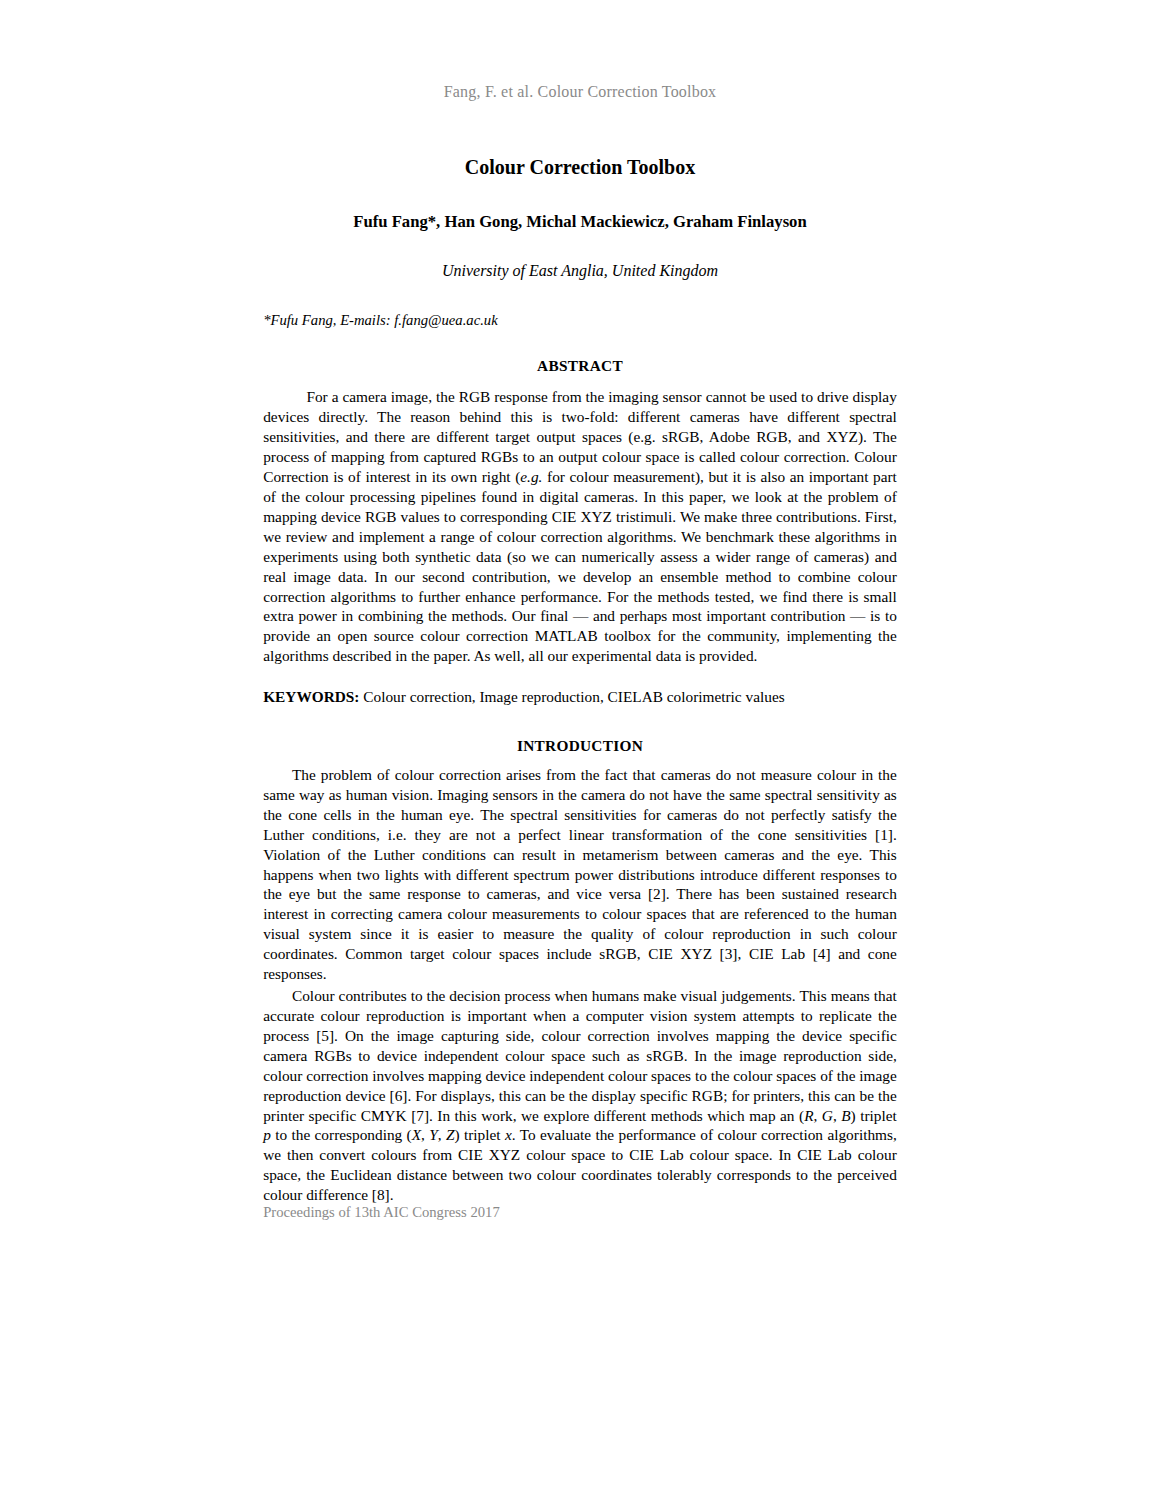Fang, F. et al. Colour Correction Toolbox
Colour Correction Toolbox
Fufu Fang*, Han Gong, Michal Mackiewicz, Graham Finlayson
University of East Anglia, United Kingdom
*Fufu Fang, E-mails: f.fang@uea.ac.uk
ABSTRACT
For a camera image, the RGB response from the imaging sensor cannot be used to drive display devices directly. The reason behind this is two-fold: different cameras have different spectral sensitivities, and there are different target output spaces (e.g. sRGB, Adobe RGB, and XYZ). The process of mapping from captured RGBs to an output colour space is called colour correction. Colour Correction is of interest in its own right (e.g. for colour measurement), but it is also an important part of the colour processing pipelines found in digital cameras. In this paper, we look at the problem of mapping device RGB values to corresponding CIE XYZ tristimuli. We make three contributions. First, we review and implement a range of colour correction algorithms. We benchmark these algorithms in experiments using both synthetic data (so we can numerically assess a wider range of cameras) and real image data. In our second contribution, we develop an ensemble method to combine colour correction algorithms to further enhance performance. For the methods tested, we find there is small extra power in combining the methods. Our final — and perhaps most important contribution — is to provide an open source colour correction MATLAB toolbox for the community, implementing the algorithms described in the paper. As well, all our experimental data is provided.
KEYWORDS: Colour correction, Image reproduction, CIELAB colorimetric values
INTRODUCTION
The problem of colour correction arises from the fact that cameras do not measure colour in the same way as human vision. Imaging sensors in the camera do not have the same spectral sensitivity as the cone cells in the human eye. The spectral sensitivities for cameras do not perfectly satisfy the Luther conditions, i.e. they are not a perfect linear transformation of the cone sensitivities [1]. Violation of the Luther conditions can result in metamerism between cameras and the eye. This happens when two lights with different spectrum power distributions introduce different responses to the eye but the same response to cameras, and vice versa [2]. There has been sustained research interest in correcting camera colour measurements to colour spaces that are referenced to the human visual system since it is easier to measure the quality of colour reproduction in such colour coordinates. Common target colour spaces include sRGB, CIE XYZ [3], CIE Lab [4] and cone responses.
Colour contributes to the decision process when humans make visual judgements. This means that accurate colour reproduction is important when a computer vision system attempts to replicate the process [5]. On the image capturing side, colour correction involves mapping the device specific camera RGBs to device independent colour space such as sRGB. In the image reproduction side, colour correction involves mapping device independent colour spaces to the colour spaces of the image reproduction device [6]. For displays, this can be the display specific RGB; for printers, this can be the printer specific CMYK [7]. In this work, we explore different methods which map an (R, G, B) triplet p to the corresponding (X, Y, Z) triplet x. To evaluate the performance of colour correction algorithms, we then convert colours from CIE XYZ colour space to CIE Lab colour space. In CIE Lab colour space, the Euclidean distance between two colour coordinates tolerably corresponds to the perceived colour difference [8].
Proceedings of 13th AIC Congress 2017